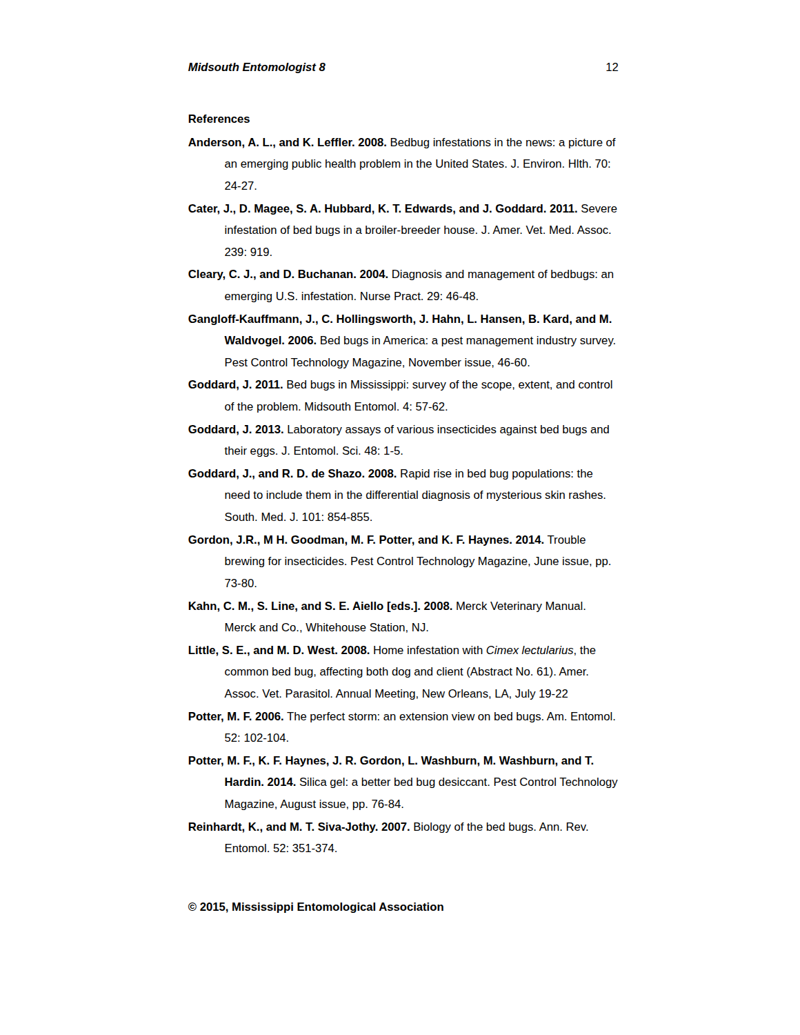Midsouth Entomologist 8 12
References
Anderson, A. L., and K. Leffler. 2008. Bedbug infestations in the news: a picture of an emerging public health problem in the United States. J. Environ. Hlth. 70: 24-27.
Cater, J., D. Magee, S. A. Hubbard, K. T. Edwards, and J. Goddard. 2011. Severe infestation of bed bugs in a broiler-breeder house. J. Amer. Vet. Med. Assoc. 239: 919.
Cleary, C. J., and D. Buchanan. 2004. Diagnosis and management of bedbugs: an emerging U.S. infestation. Nurse Pract. 29: 46-48.
Gangloff-Kauffmann, J., C. Hollingsworth, J. Hahn, L. Hansen, B. Kard, and M. Waldvogel. 2006. Bed bugs in America: a pest management industry survey. Pest Control Technology Magazine, November issue, 46-60.
Goddard, J. 2011. Bed bugs in Mississippi: survey of the scope, extent, and control of the problem. Midsouth Entomol. 4: 57-62.
Goddard, J. 2013. Laboratory assays of various insecticides against bed bugs and their eggs. J. Entomol. Sci. 48: 1-5.
Goddard, J., and R. D. de Shazo. 2008. Rapid rise in bed bug populations: the need to include them in the differential diagnosis of mysterious skin rashes. South. Med. J. 101: 854-855.
Gordon, J.R., M H. Goodman, M. F. Potter, and K. F. Haynes. 2014. Trouble brewing for insecticides. Pest Control Technology Magazine, June issue, pp. 73-80.
Kahn, C. M., S. Line, and S. E. Aiello [eds.]. 2008. Merck Veterinary Manual. Merck and Co., Whitehouse Station, NJ.
Little, S. E., and M. D. West. 2008. Home infestation with Cimex lectularius, the common bed bug, affecting both dog and client (Abstract No. 61). Amer. Assoc. Vet. Parasitol. Annual Meeting, New Orleans, LA, July 19-22
Potter, M. F. 2006. The perfect storm: an extension view on bed bugs. Am. Entomol. 52: 102-104.
Potter, M. F., K. F. Haynes, J. R. Gordon, L. Washburn, M. Washburn, and T. Hardin. 2014. Silica gel: a better bed bug desiccant. Pest Control Technology Magazine, August issue, pp. 76-84.
Reinhardt, K., and M. T. Siva-Jothy. 2007. Biology of the bed bugs. Ann. Rev. Entomol. 52: 351-374.
© 2015, Mississippi Entomological Association